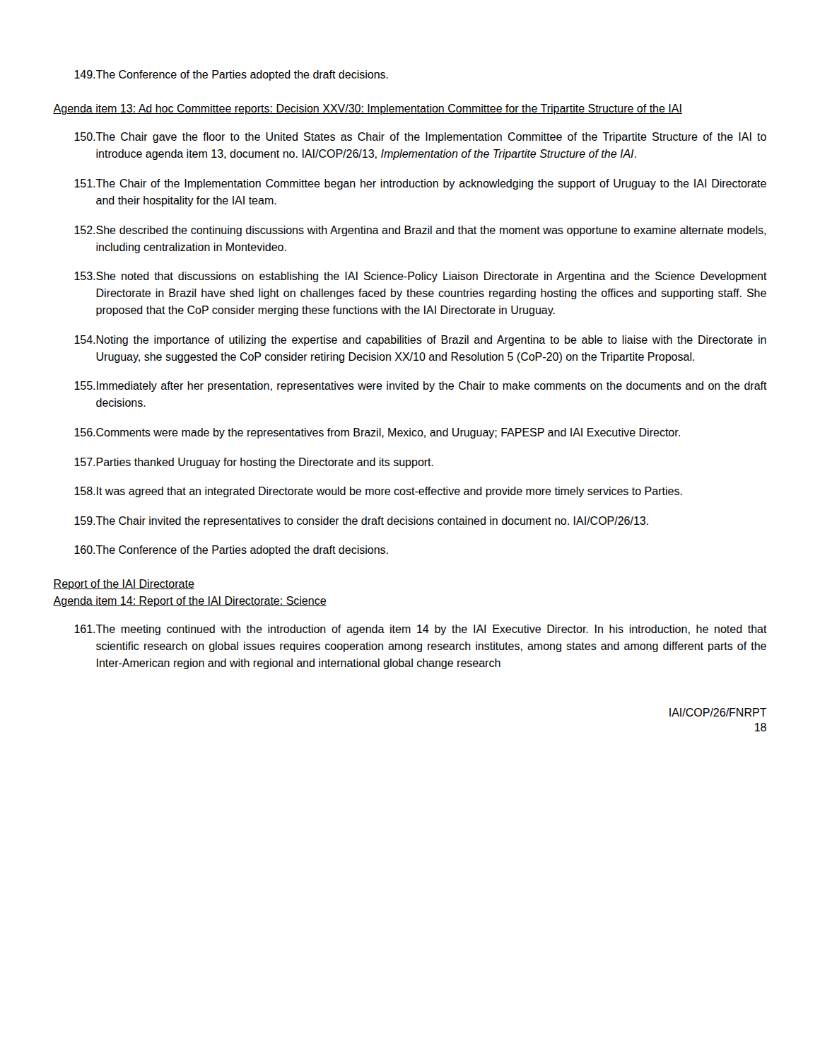149. The Conference of the Parties adopted the draft decisions.
Agenda item 13: Ad hoc Committee reports: Decision XXV/30: Implementation Committee for the Tripartite Structure of the IAI
150. The Chair gave the floor to the United States as Chair of the Implementation Committee of the Tripartite Structure of the IAI to introduce agenda item 13, document no. IAI/COP/26/13, Implementation of the Tripartite Structure of the IAI.
151. The Chair of the Implementation Committee began her introduction by acknowledging the support of Uruguay to the IAI Directorate and their hospitality for the IAI team.
152. She described the continuing discussions with Argentina and Brazil and that the moment was opportune to examine alternate models, including centralization in Montevideo.
153. She noted that discussions on establishing the IAI Science-Policy Liaison Directorate in Argentina and the Science Development Directorate in Brazil have shed light on challenges faced by these countries regarding hosting the offices and supporting staff. She proposed that the CoP consider merging these functions with the IAI Directorate in Uruguay.
154. Noting the importance of utilizing the expertise and capabilities of Brazil and Argentina to be able to liaise with the Directorate in Uruguay, she suggested the CoP consider retiring Decision XX/10 and Resolution 5 (CoP-20) on the Tripartite Proposal.
155. Immediately after her presentation, representatives were invited by the Chair to make comments on the documents and on the draft decisions.
156. Comments were made by the representatives from Brazil, Mexico, and Uruguay; FAPESP and IAI Executive Director.
157. Parties thanked Uruguay for hosting the Directorate and its support.
158. It was agreed that an integrated Directorate would be more cost-effective and provide more timely services to Parties.
159. The Chair invited the representatives to consider the draft decisions contained in document no. IAI/COP/26/13.
160. The Conference of the Parties adopted the draft decisions.
Report of the IAI Directorate
Agenda item 14: Report of the IAI Directorate: Science
161. The meeting continued with the introduction of agenda item 14 by the IAI Executive Director. In his introduction, he noted that scientific research on global issues requires cooperation among research institutes, among states and among different parts of the Inter-American region and with regional and international global change research
IAI/COP/26/FNRPT
18